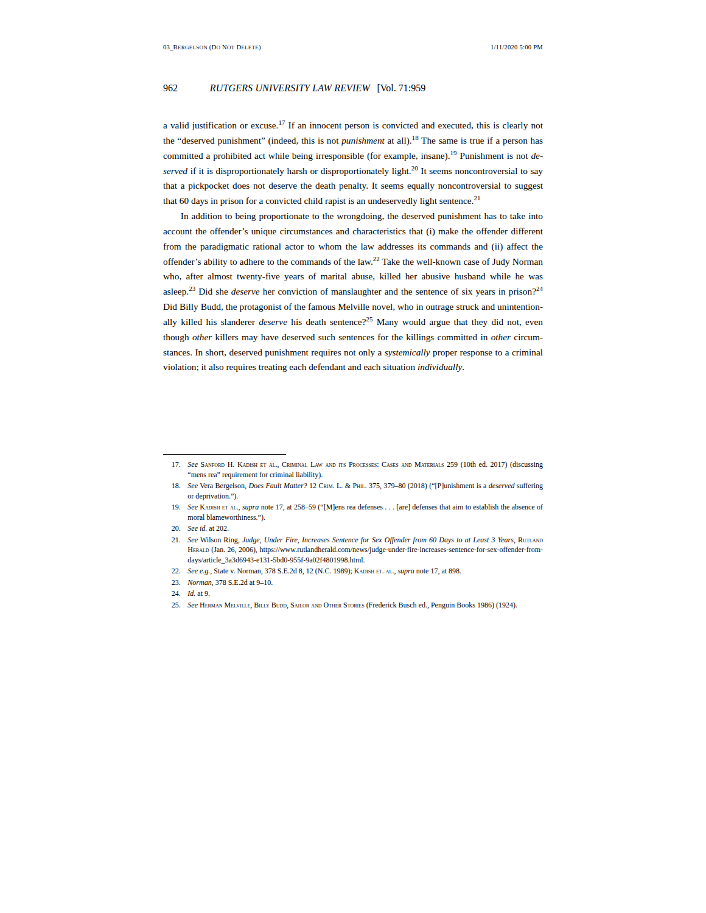03_BERGELSON (DO NOT DELETE) 1/11/2020 5:00 PM
962 RUTGERS UNIVERSITY LAW REVIEW [Vol. 71:959
a valid justification or excuse.17 If an innocent person is convicted and executed, this is clearly not the “deserved punishment” (indeed, this is not punishment at all).18 The same is true if a person has committed a prohibited act while being irresponsible (for example, insane).19 Punishment is not deserved if it is disproportionately harsh or disproportionately light.20 It seems noncontroversial to say that a pickpocket does not deserve the death penalty. It seems equally noncontroversial to suggest that 60 days in prison for a convicted child rapist is an undeservedly light sentence.21
In addition to being proportionate to the wrongdoing, the deserved punishment has to take into account the offender’s unique circumstances and characteristics that (i) make the offender different from the paradigmatic rational actor to whom the law addresses its commands and (ii) affect the offender’s ability to adhere to the commands of the law.22 Take the well-known case of Judy Norman who, after almost twenty-five years of marital abuse, killed her abusive husband while he was asleep.23 Did she deserve her conviction of manslaughter and the sentence of six years in prison?24 Did Billy Budd, the protagonist of the famous Melville novel, who in outrage struck and unintentionally killed his slanderer deserve his death sentence?25 Many would argue that they did not, even though other killers may have deserved such sentences for the killings committed in other circumstances. In short, deserved punishment requires not only a systemically proper response to a criminal violation; it also requires treating each defendant and each situation individually.
17.
See Sanford H. Kadish et al., Criminal Law and its Processes: Cases and Materials 259 (10th ed. 2017) (discussing “mens rea” requirement for criminal liability).
18.
See Vera Bergelson, Does Fault Matter? 12 Crim. L. & Phil. 375, 379–80 (2018) (“[P]unishment is a deserved suffering or deprivation.”).
19.
See Kadish et al., supra note 17, at 258–59 (“[M]ens rea defenses . . . [are] defenses that aim to establish the absence of moral blameworthiness.”).
20.
See id. at 202.
21.
See Wilson Ring, Judge, Under Fire, Increases Sentence for Sex Offender from 60 Days to at Least 3 Years, Rutland Herald (Jan. 26, 2006), https://www.rutlandherald.com/news/judge-under-fire-increases-sentence-for-sex-offender-from-days/article_3a3d6943-e131-5bd0-955f-9a02f4801998.html.
22.
See e.g., State v. Norman, 378 S.E.2d 8, 12 (N.C. 1989); Kadish et. al., supra note 17, at 898.
23.
Norman, 378 S.E.2d at 9–10.
24.
Id. at 9.
25.
See Herman Melville, Billy Budd, Sailor and Other Stories (Frederick Busch ed., Penguin Books 1986) (1924).